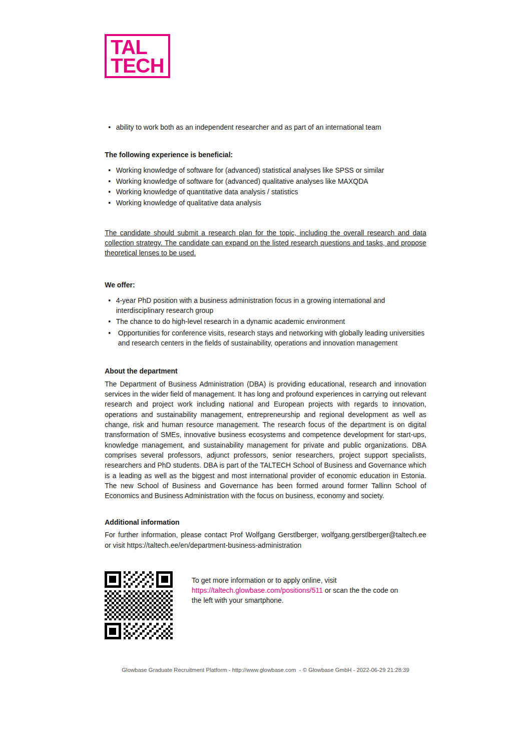TAL TECH
ability to work both as an independent researcher and as part of an international team
The following experience is beneficial:
Working knowledge of software for (advanced) statistical analyses like SPSS or similar
Working knowledge of software for (advanced) qualitative analyses like MAXQDA
Working knowledge of quantitative data analysis / statistics
Working knowledge of qualitative data analysis
The candidate should submit a research plan for the topic, including the overall research and data collection strategy. The candidate can expand on the listed research questions and tasks, and propose theoretical lenses to be used.
We offer:
4-year PhD position with a business administration focus in a growing international and interdisciplinary research group
The chance to do high-level research in a dynamic academic environment
Opportunities for conference visits, research stays and networking with globally leading universities and research centers in the fields of sustainability, operations and innovation management
About the department
The Department of Business Administration (DBA) is providing educational, research and innovation services in the wider field of management. It has long and profound experiences in carrying out relevant research and project work including national and European projects with regards to innovation, operations and sustainability management, entrepreneurship and regional development as well as change, risk and human resource management. The research focus of the department is on digital transformation of SMEs, innovative business ecosystems and competence development for start-ups, knowledge management, and sustainability management for private and public organizations. DBA comprises several professors, adjunct professors, senior researchers, project support specialists, researchers and PhD students. DBA is part of the TALTECH School of Business and Governance which is a leading as well as the biggest and most international provider of economic education in Estonia. The new School of Business and Governance has been formed around former Tallinn School of Economics and Business Administration with the focus on business, economy and society.
Additional information
For further information, please contact Prof Wolfgang Gerstlberger, wolfgang.gerstlberger@taltech.ee or visit https://taltech.ee/en/department-business-administration
To get more information or to apply online, visit https://taltech.glowbase.com/positions/511 or scan the the code on the left with your smartphone.
Glowbase Graduate Recruitment Platform - http://www.glowbase.com - © Glowbase GmbH - 2022-06-29 21:28:39